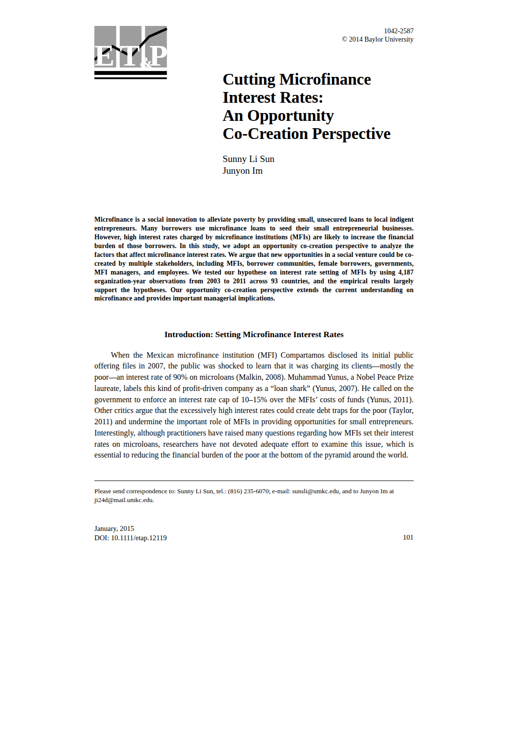E T & P
1042-2587
© 2014 Baylor University
Cutting Microfinance
Interest Rates:
An Opportunity
Co-Creation Perspective
Sunny Li Sun
Junyon Im
Microfinance is a social innovation to alleviate poverty by providing small, unsecured loans to local indigent entrepreneurs. Many borrowers use microfinance loans to seed their small entrepreneurial businesses. However, high interest rates charged by microfinance institutions (MFIs) are likely to increase the financial burden of those borrowers. In this study, we adopt an opportunity co-creation perspective to analyze the factors that affect microfinance interest rates. We argue that new opportunities in a social venture could be co-created by multiple stakeholders, including MFIs, borrower communities, female borrowers, governments, MFI managers, and employees. We tested our hypothese on interest rate setting of MFIs by using 4,187 organization-year observations from 2003 to 2011 across 93 countries, and the empirical results largely support the hypotheses. Our opportunity co-creation perspective extends the current understanding on microfinance and provides important managerial implications.
Introduction: Setting Microfinance Interest Rates
When the Mexican microfinance institution (MFI) Compartamos disclosed its initial public offering files in 2007, the public was shocked to learn that it was charging its clients—mostly the poor—an interest rate of 90% on microloans (Malkin, 2008). Muhammad Yunus, a Nobel Peace Prize laureate, labels this kind of profit-driven company as a “loan shark” (Yunus, 2007). He called on the government to enforce an interest rate cap of 10–15% over the MFIs’ costs of funds (Yunus, 2011). Other critics argue that the excessively high interest rates could create debt traps for the poor (Taylor, 2011) and undermine the important role of MFIs in providing opportunities for small entrepreneurs. Interestingly, although practitioners have raised many questions regarding how MFIs set their interest rates on microloans, researchers have not devoted adequate effort to examine this issue, which is essential to reducing the financial burden of the poor at the bottom of the pyramid around the world.
Please send correspondence to: Sunny Li Sun, tel.: (816) 235-6070; e-mail: sunsli@umkc.edu, and to Junyon Im at ji24d@mail.umkc.edu.
January, 2015
DOI: 10.1111/etap.12119
101